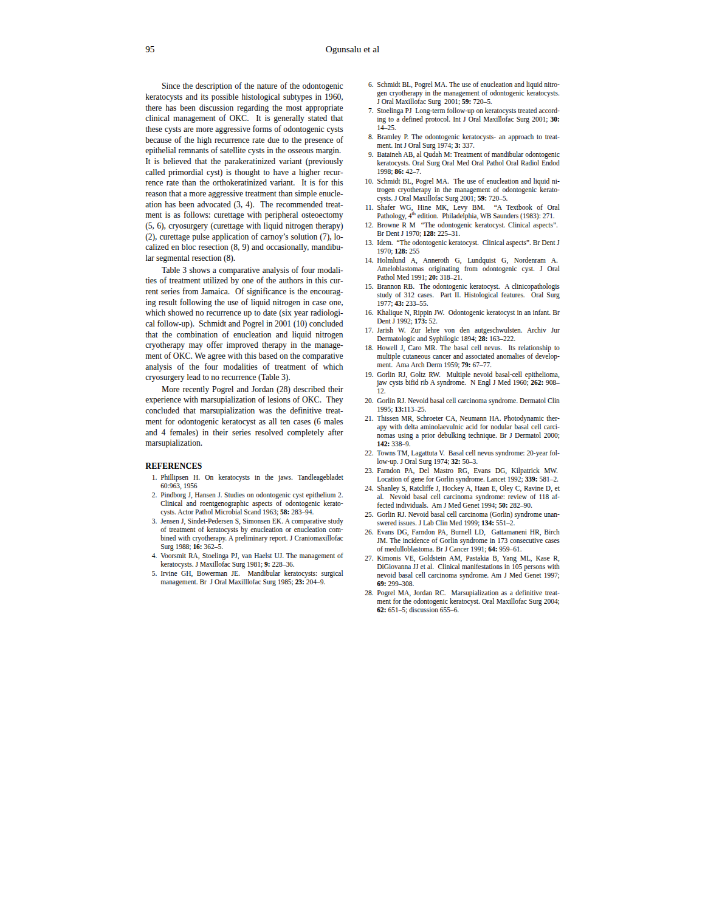95
Ogunsalu et al
Since the description of the nature of the odontogenic keratocysts and its possible histological subtypes in 1960, there has been discussion regarding the most appropriate clinical management of OKC. It is generally stated that these cysts are more aggressive forms of odontogenic cysts because of the high recurrence rate due to the presence of epithelial remnants of satellite cysts in the osseous margin. It is believed that the parakeratinized variant (previously called primordial cyst) is thought to have a higher recurrence rate than the orthokeratinized variant. It is for this reason that a more aggressive treatment than simple enucleation has been advocated (3, 4). The recommended treatment is as follows: curettage with peripheral osteoectomy (5, 6), cryosurgery (curettage with liquid nitrogen therapy) (2), curettage pulse application of carnoy’s solution (7), localized en bloc resection (8, 9) and occasionally, mandibular segmental resection (8).
Table 3 shows a comparative analysis of four modalities of treatment utilized by one of the authors in this current series from Jamaica. Of significance is the encouraging result following the use of liquid nitrogen in case one, which showed no recurrence up to date (six year radiological follow-up). Schmidt and Pogrel in 2001 (10) concluded that the combination of enucleation and liquid nitrogen cryotherapy may offer improved therapy in the management of OKC. We agree with this based on the comparative analysis of the four modalities of treatment of which cryosurgery lead to no recurrence (Table 3).
More recently Pogrel and Jordan (28) described their experience with marsupialization of lesions of OKC. They concluded that marsupialization was the definitive treatment for odontogenic keratocyst as all ten cases (6 males and 4 females) in their series resolved completely after marsupialization.
REFERENCES
1. Phillipsen H. On keratocysts in the jaws. Tandleagebladet 60:963, 1956
2. Pindborg J, Hansen J. Studies on odontogenic cyst epithelium 2. Clinical and roentgenographic aspects of odontogenic keratocysts. Actor Pathol Microbial Scand 1963; 58: 283–94.
3. Jensen J, Sindet-Pedersen S, Simonsen EK. A comparative study of treatment of keratocysts by enucleation or enucleation combined with cryotherapy. A preliminary report. J Craniomaxillofac Surg 1988; 16: 362–5.
4. Voorsmit RA, Stoelinga PJ, van Haelst UJ. The management of keratocysts. J Maxillofac Surg 1981; 9: 228–36.
5. Irvine GH, Bowerman JE. Mandibular keratocysts: surgical management. Br J Oral Maxilllofac Surg 1985; 23: 204–9.
6. Schmidt BL, Pogrel MA. The use of enucleation and liquid nitrogen cryotherapy in the management of odontogenic keratocysts. J Oral Maxillofac Surg 2001; 59: 720–5.
7. Stoelinga PJ Long-term follow-up on keratocysts treated according to a defined protocol. Int J Oral Maxillofac Surg 2001; 30: 14–25.
8. Bramley P. The odontogenic keratocysts- an approach to treatment. Int J Oral Surg 1974; 3: 337.
9. Bataineh AB, al Qudah M: Treatment of mandibular odontogenic keratocysts. Oral Surg Oral Med Oral Pathol Oral Radiol Endod 1998; 86: 42–7.
10. Schmidt BL, Pogrel MA. The use of enucleation and liquid nitrogen cryotherapy in the management of odontogenic keratocysts. J Oral Maxillofac Surg 2001; 59: 720–5.
11. Shafer WG, Hine MK, Levy BM. “A Textbook of Oral Pathology, 4th edition. Philadelphia, WB Saunders (1983): 271.
12. Browne R M “The odontogenic keratocyst. Clinical aspects”. Br Dent J 1970; 128: 225–31.
13. Idem. “The odontogenic keratocyst. Clinical aspects”. Br Dent J 1970; 128: 255
14. Holmlund A, Anneroth G, Lundquist G, Nordenram A. Ameloblastomas originating from odontogenic cyst. J Oral Pathol Med 1991; 20: 318–21.
15. Brannon RB. The odontogenic keratocyst. A clinicopathologis study of 312 cases. Part II. Histological features. Oral Surg 1977; 43: 233–55.
16. Khalique N, Rippin JW. Odontogenic keratocyst in an infant. Br Dent J 1992; 173: 52.
17. Jarish W. Zur lehre von den autgeschwulsten. Archiv Jur Dermatologic and Syphilogic 1894; 28: 163–222.
18. Howell J, Caro MR. The basal cell nevus. Its relationship to multiple cutaneous cancer and associated anomalies of development. Ama Arch Derm 1959; 79: 67–77.
19. Gorlin RJ, Goltz RW. Multiple nevoid basal-cell epithelioma, jaw cysts bifid rib A syndrome. N Engl J Med 1960; 262: 908–12.
20. Gorlin RJ. Nevoid basal cell carcinoma syndrome. Dermatol Clin 1995; 13: 113–25.
21. Thissen MR, Schroeter CA, Neumann HA. Photodynamic therapy with delta aminolaevulnic acid for nodular basal cell carcinomas using a prior debulking technique. Br J Dermatol 2000; 142: 338–9.
22. Towns TM, Lagattuta V. Basal cell nevus syndrome: 20-year follow-up. J Oral Surg 1974; 32: 50–3.
23. Farndon PA, Del Mastro RG, Evans DG, Kilpatrick MW. Location of gene for Gorlin syndrome. Lancet 1992; 339: 581–2.
24. Shanley S, Ratcliffe J, Hockey A, Haan E, Oley C, Ravine D, et al. Nevoid basal cell carcinoma syndrome: review of 118 affected individuals. Am J Med Genet 1994; 50: 282–90.
25. Gorlin RJ. Nevoid basal cell carcinoma (Gorlin) syndrome unanswered issues. J Lab Clin Med 1999; 134: 551–2.
26. Evans DG, Farndon PA, Burnell LD, Gattamaneni HR, Birch JM. The incidence of Gorlin syndrome in 173 consecutive cases of medulloblastoma. Br J Cancer 1991; 64: 959–61.
27. Kimonis VE, Goldstein AM, Pastakia B, Yang ML, Kase R, DiGiovanna JJ et al. Clinical manifestations in 105 persons with nevoid basal cell carcinoma syndrome. Am J Med Genet 1997; 69: 299–308.
28. Pogrel MA, Jordan RC. Marsupialization as a definitive treatment for the odontogenic keratocyst. Oral Maxillofac Surg 2004; 62: 651–5; discussion 655–6.